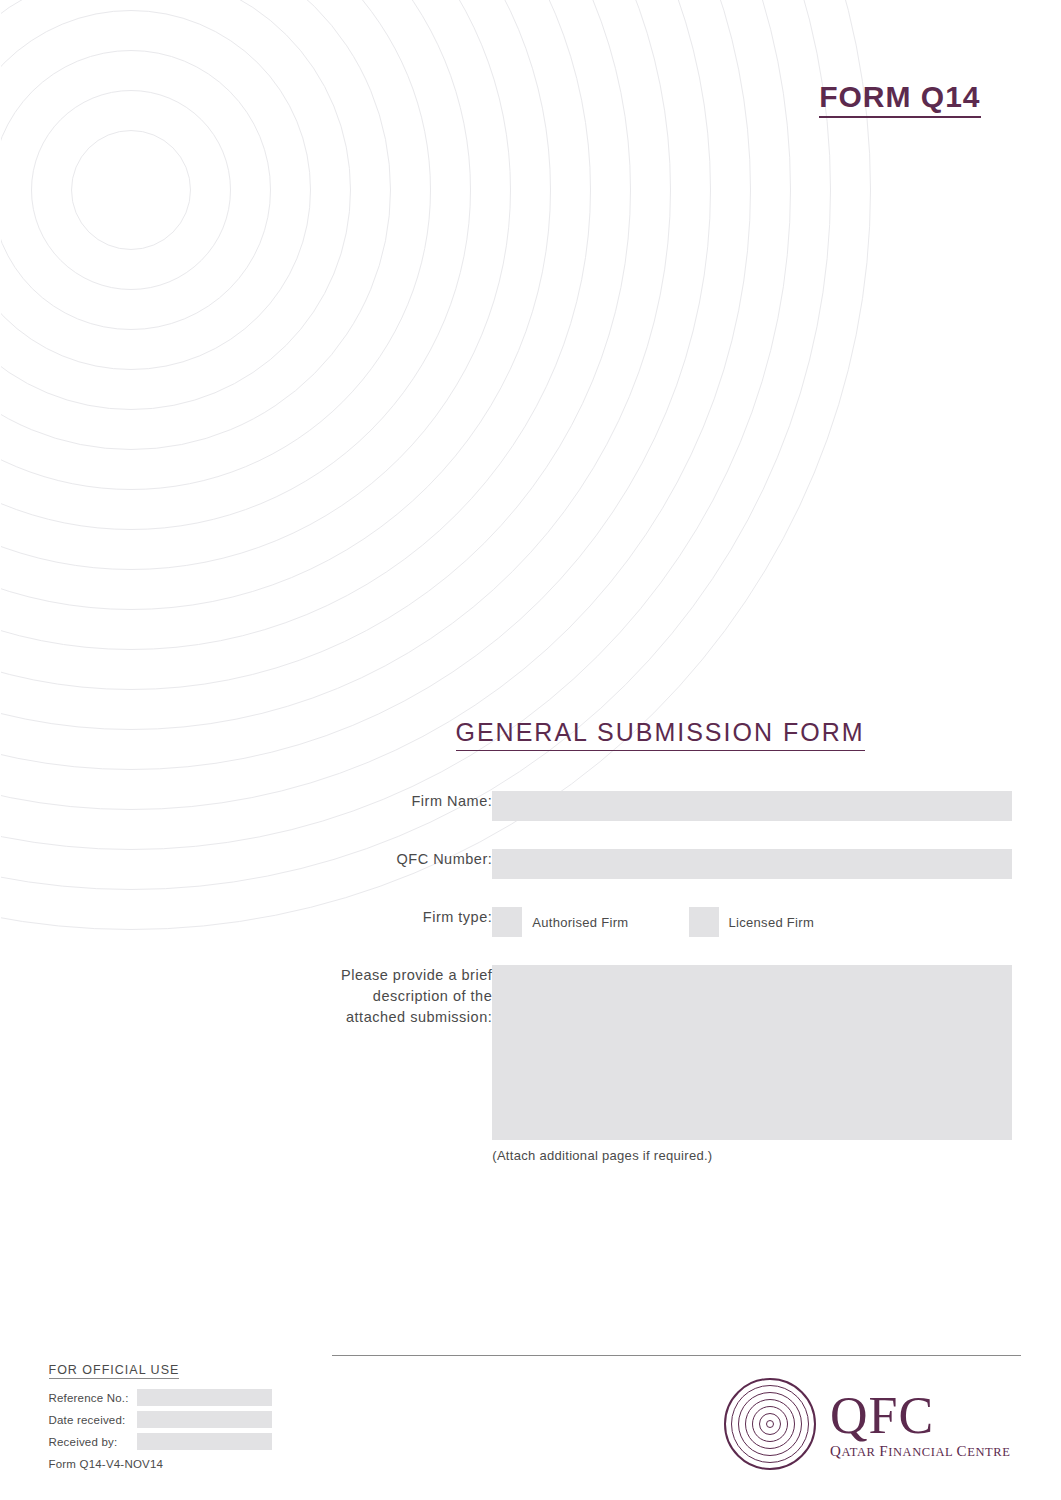FORM Q14
GENERAL SUBMISSION FORM
| Firm Name: | |
| QFC Number: | |
| Firm type: | Authorised Firm Licensed Firm |
| Please provide a brief description of the attached submission: | (Attach additional pages if required.) |
FOR OFFICIAL USE
Reference No.:
Date received:
Received by:
Form Q14-V4-NOV14
QFC
QATAR FINANCIAL CENTRE